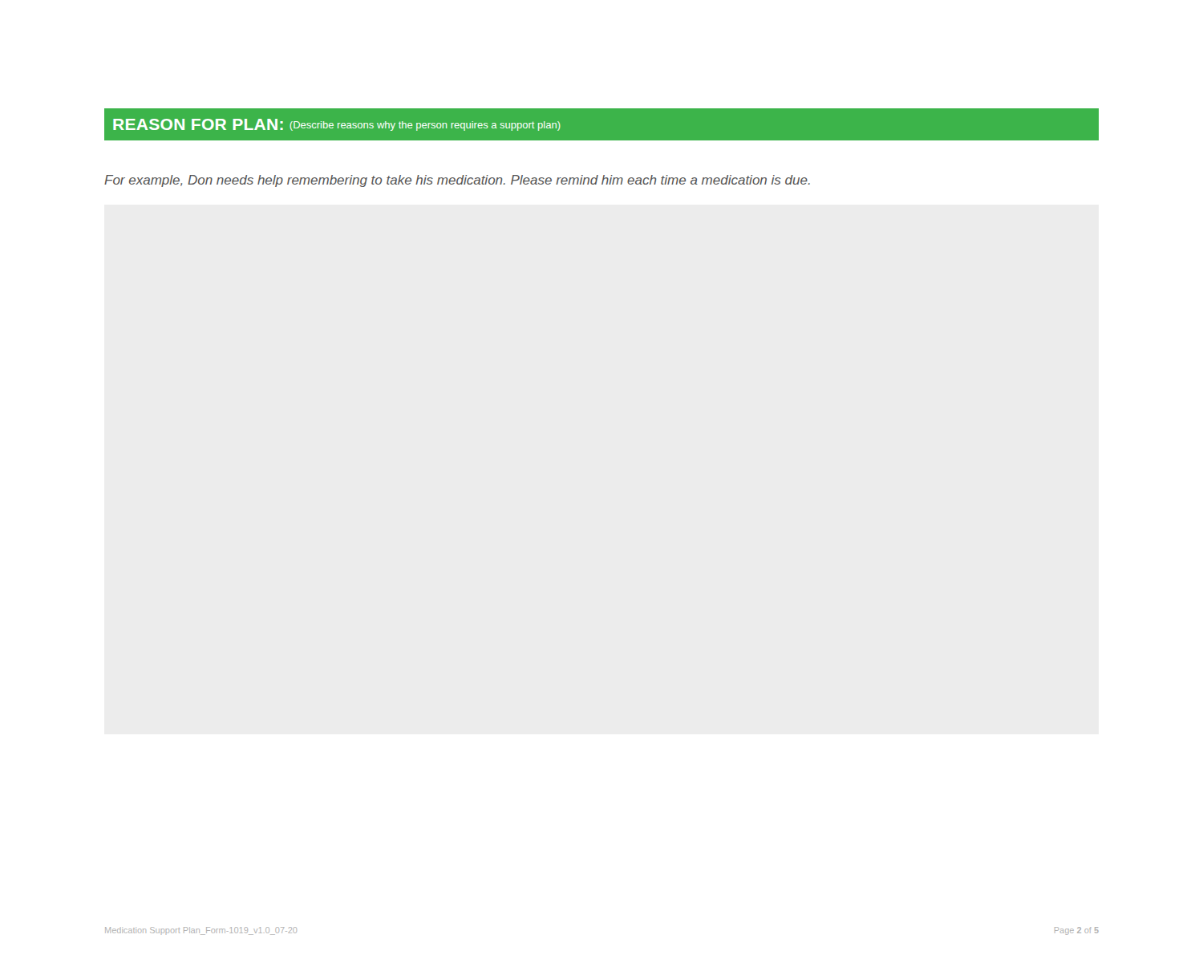REASON FOR PLAN: (Describe reasons why the person requires a support plan)
For example, Don needs help remembering to take his medication. Please remind him each time a medication is due.
Medication Support Plan_Form-1019_v1.0_07-20
Page 2 of 5